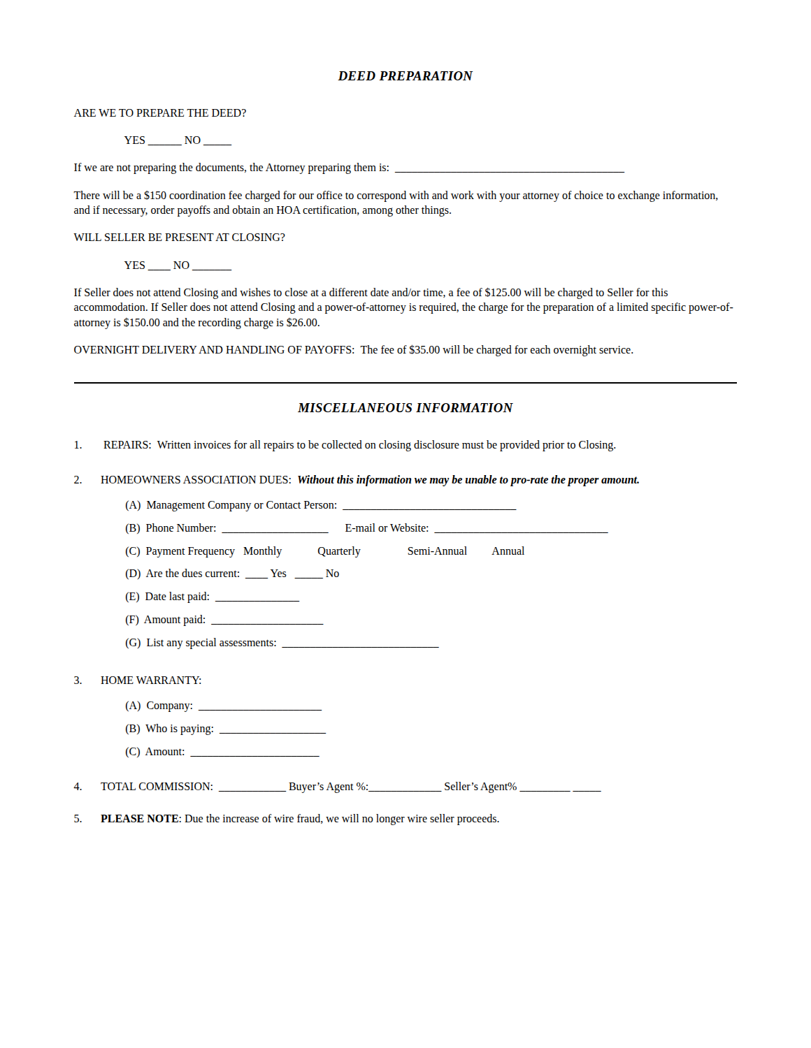DEED PREPARATION
ARE WE TO PREPARE THE DEED?
YES ______ NO _____
If we are not preparing the documents, the Attorney preparing them is: _________________________________________
There will be a $150 coordination fee charged for our office to correspond with and work with your attorney of choice to exchange information, and if necessary, order payoffs and obtain an HOA certification, among other things.
WILL SELLER BE PRESENT AT CLOSING?
YES ____ NO _______
If Seller does not attend Closing and wishes to close at a different date and/or time, a fee of $125.00 will be charged to Seller for this accommodation. If Seller does not attend Closing and a power-of-attorney is required, the charge for the preparation of a limited specific power-of-attorney is $150.00 and the recording charge is $26.00.
OVERNIGHT DELIVERY AND HANDLING OF PAYOFFS: The fee of $35.00 will be charged for each overnight service.
MISCELLANEOUS INFORMATION
REPAIRS: Written invoices for all repairs to be collected on closing disclosure must be provided prior to Closing.
HOMEOWNERS ASSOCIATION DUES: Without this information we may be unable to pro-rate the proper amount.
(A) Management Company or Contact Person: _______________________________
(B) Phone Number: ___________________ E-mail or Website: _______________________________
(C) Payment Frequency Monthly Quarterly Semi-Annual Annual
(D) Are the dues current: ____ Yes _____ No
(E) Date last paid: _______________
(F) Amount paid: ____________________
(G) List any special assessments: ____________________________
HOME WARRANTY:
(A) Company: ______________________
(B) Who is paying: ___________________
(C) Amount: _______________________
TOTAL COMMISSION: ____________ Buyer’s Agent %:_____________ Seller’s Agent% _________ _____
PLEASE NOTE: Due the increase of wire fraud, we will no longer wire seller proceeds.